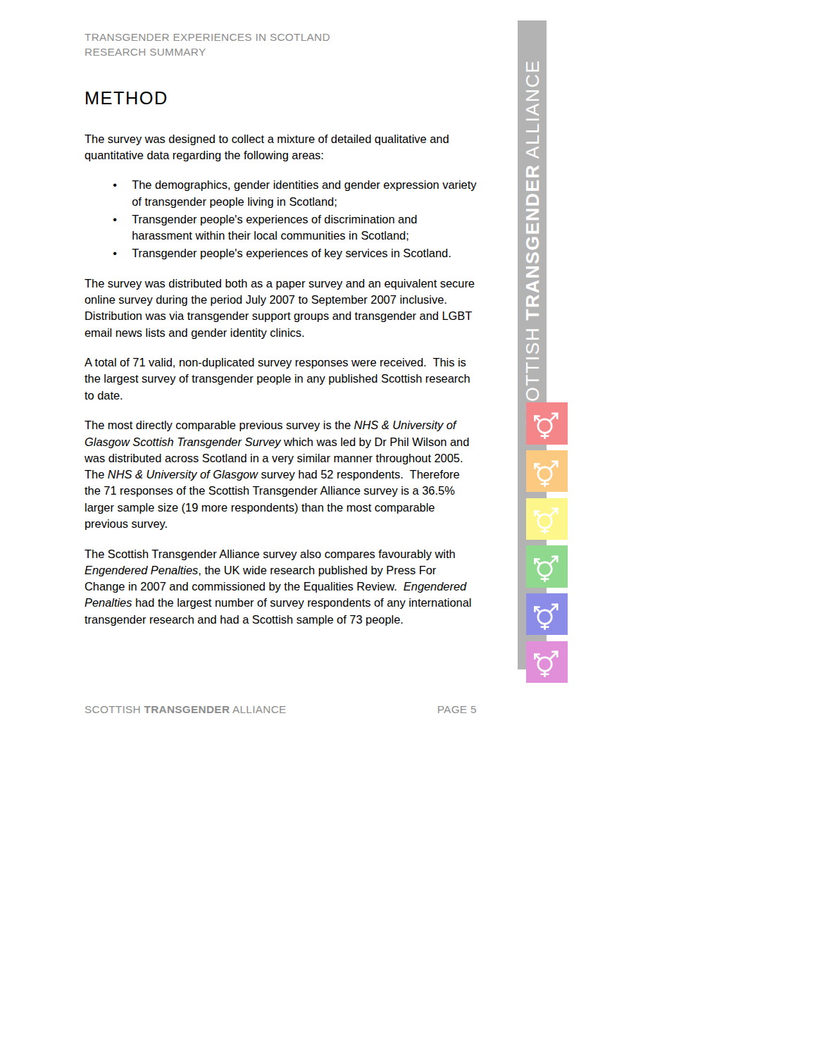SCOTTISH TRANSGENDER ALLIANCE
TRANSGENDER EXPERIENCES IN SCOTLAND
RESEARCH SUMMARY
METHOD
The survey was designed to collect a mixture of detailed qualitative and quantitative data regarding the following areas:
The demographics, gender identities and gender expression variety of transgender people living in Scotland;
Transgender people's experiences of discrimination and harassment within their local communities in Scotland;
Transgender people's experiences of key services in Scotland.
The survey was distributed both as a paper survey and an equivalent secure online survey during the period July 2007 to September 2007 inclusive. Distribution was via transgender support groups and transgender and LGBT email news lists and gender identity clinics.
A total of 71 valid, non-duplicated survey responses were received. This is the largest survey of transgender people in any published Scottish research to date.
The most directly comparable previous survey is the NHS & University of Glasgow Scottish Transgender Survey which was led by Dr Phil Wilson and was distributed across Scotland in a very similar manner throughout 2005. The NHS & University of Glasgow survey had 52 respondents. Therefore the 71 responses of the Scottish Transgender Alliance survey is a 36.5% larger sample size (19 more respondents) than the most comparable previous survey.
The Scottish Transgender Alliance survey also compares favourably with Engendered Penalties, the UK wide research published by Press For Change in 2007 and commissioned by the Equalities Review. Engendered Penalties had the largest number of survey respondents of any international transgender research and had a Scottish sample of 73 people.
SCOTTISH TRANSGENDER ALLIANCE PAGE 5